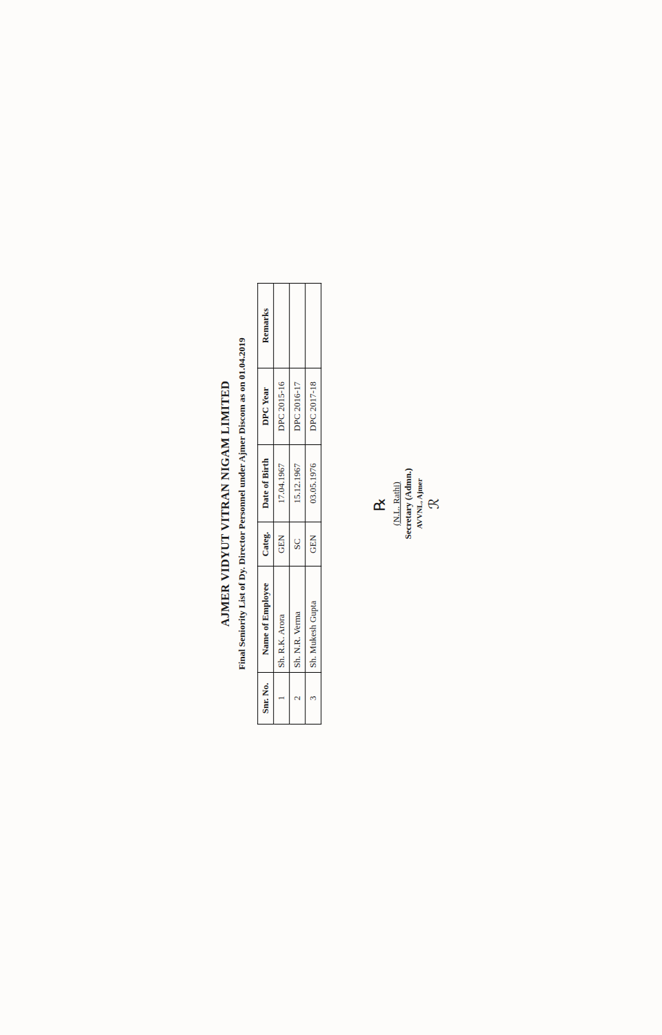AJMER VIDYUT VITRAN NIGAM LIMITED
Final Seniority List of Dy. Director Personnel under Ajmer Discom as on 01.04.2019
| Snr. No. | Name of Employee | Categ. | Date of Birth | DPC Year | Remarks |
| --- | --- | --- | --- | --- | --- |
| 1 | Sh. R.K. Arora | GEN | 17.04.1967 | DPC 2015-16 | |
| 2 | Sh. N.R. Verma | SC | 15.12.1967 | DPC 2016-17 | |
| 3 | Sh. Mukesh Gupta | GEN | 03.05.1976 | DPC 2017-18 | |
℞
(N.L. Rathi)
Secretary (Admn.)
AVVNL, Ajmer
ℛ